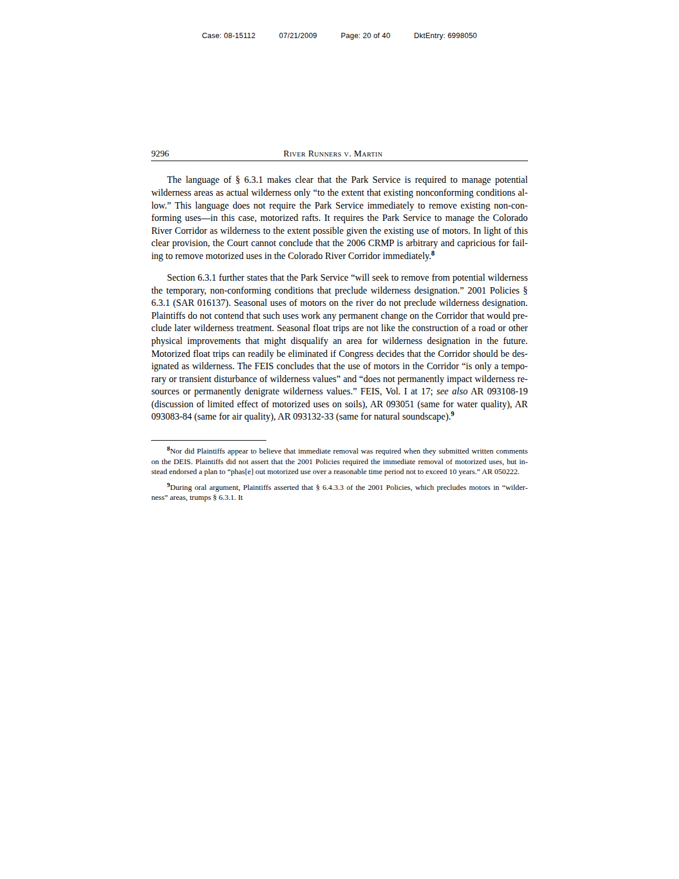Case: 08-15112 07/21/2009 Page: 20 of 40 DktEntry: 6998050
9296
River Runners v. Martin
The language of § 6.3.1 makes clear that the Park Service is required to manage potential wilderness areas as actual wilderness only “to the extent that existing nonconforming conditions allow.” This language does not require the Park Service immediately to remove existing non-conforming uses—in this case, motorized rafts. It requires the Park Service to manage the Colorado River Corridor as wilderness to the extent possible given the existing use of motors. In light of this clear provision, the Court cannot conclude that the 2006 CRMP is arbitrary and capricious for failing to remove motorized uses in the Colorado River Corridor immediately.8
Section 6.3.1 further states that the Park Service “will seek to remove from potential wilderness the temporary, non-conforming conditions that preclude wilderness designation.” 2001 Policies § 6.3.1 (SAR 016137). Seasonal uses of motors on the river do not preclude wilderness designation. Plaintiffs do not contend that such uses work any permanent change on the Corridor that would preclude later wilderness treatment. Seasonal float trips are not like the construction of a road or other physical improvements that might disqualify an area for wilderness designation in the future. Motorized float trips can readily be eliminated if Congress decides that the Corridor should be designated as wilderness. The FEIS concludes that the use of motors in the Corridor “is only a temporary or transient disturbance of wilderness values” and “does not permanently impact wilderness resources or permanently denigrate wilderness values.” FEIS, Vol. I at 17; see also AR 093108-19 (discussion of limited effect of motorized uses on soils), AR 093051 (same for water quality), AR 093083-84 (same for air quality), AR 093132-33 (same for natural soundscape).9
8Nor did Plaintiffs appear to believe that immediate removal was required when they submitted written comments on the DEIS. Plaintiffs did not assert that the 2001 Policies required the immediate removal of motorized uses, but instead endorsed a plan to “phas[e] out motorized use over a reasonable time period not to exceed 10 years.” AR 050222.
9During oral argument, Plaintiffs asserted that § 6.4.3.3 of the 2001 Policies, which precludes motors in “wilderness” areas, trumps § 6.3.1. It